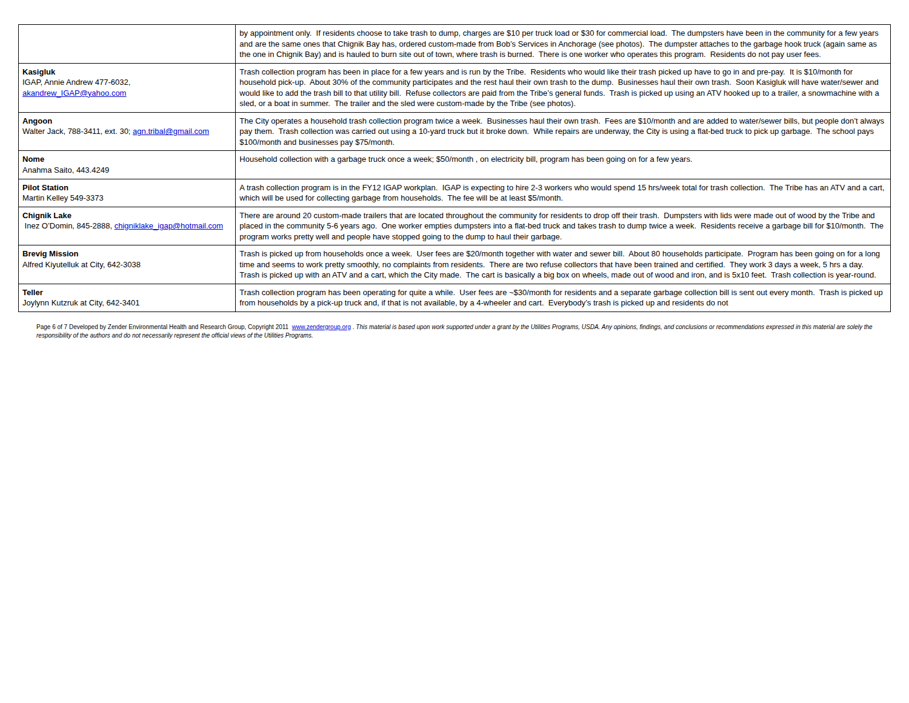| | by appointment only. If residents choose to take trash to dump, charges are $10 per truck load or $30 for commercial load. The dumpsters have been in the community for a few years and are the same ones that Chignik Bay has, ordered custom-made from Bob’s Services in Anchorage (see photos). The dumpster attaches to the garbage hook truck (again same as the one in Chignik Bay) and is hauled to burn site out of town, where trash is burned. There is one worker who operates this program. Residents do not pay user fees. |
| Kasigluk IGAP, Annie Andrew 477-6032, akandrew_IGAP@yahoo.com | Trash collection program has been in place for a few years and is run by the Tribe. Residents who would like their trash picked up have to go in and pre-pay. It is $10/month for household pick-up. About 30% of the community participates and the rest haul their own trash to the dump. Businesses haul their own trash. Soon Kasigluk will have water/sewer and would like to add the trash bill to that utility bill. Refuse collectors are paid from the Tribe’s general funds. Trash is picked up using an ATV hooked up to a trailer, a snowmachine with a sled, or a boat in summer. The trailer and the sled were custom-made by the Tribe (see photos). |
| Angoon Walter Jack, 788-3411, ext. 30; agn.tribal@gmail.com | The City operates a household trash collection program twice a week. Businesses haul their own trash. Fees are $10/month and are added to water/sewer bills, but people don’t always pay them. Trash collection was carried out using a 10-yard truck but it broke down. While repairs are underway, the City is using a flat-bed truck to pick up garbage. The school pays $100/month and businesses pay $75/month. |
| Nome Anahma Saito, 443.4249 | Household collection with a garbage truck once a week; $50/month , on electricity bill, program has been going on for a few years. |
| Pilot Station Martin Kelley 549-3373 | A trash collection program is in the FY12 IGAP workplan. IGAP is expecting to hire 2-3 workers who would spend 15 hrs/week total for trash collection. The Tribe has an ATV and a cart, which will be used for collecting garbage from households. The fee will be at least $5/month. |
| Chignik Lake Inez O’Domin, 845-2888, chigniklake_igap@hotmail.com | There are around 20 custom-made trailers that are located throughout the community for residents to drop off their trash. Dumpsters with lids were made out of wood by the Tribe and placed in the community 5-6 years ago. One worker empties dumpsters into a flat-bed truck and takes trash to dump twice a week. Residents receive a garbage bill for $10/month. The program works pretty well and people have stopped going to the dump to haul their garbage. |
| Brevig Mission Alfred Kiyutelluk at City, 642-3038 | Trash is picked up from households once a week. User fees are $20/month together with water and sewer bill. About 80 households participate. Program has been going on for a long time and seems to work pretty smoothly, no complaints from residents. There are two refuse collectors that have been trained and certified. They work 3 days a week, 5 hrs a day. Trash is picked up with an ATV and a cart, which the City made. The cart is basically a big box on wheels, made out of wood and iron, and is 5x10 feet. Trash collection is year-round. |
| Teller Joylynn Kutzruk at City, 642-3401 | Trash collection program has been operating for quite a while. User fees are ~$30/month for residents and a separate garbage collection bill is sent out every month. Trash is picked up from households by a pick-up truck and, if that is not available, by a 4-wheeler and cart. Everybody’s trash is picked up and residents do not |
Page 6 of 7 Developed by Zender Environmental Health and Research Group, Copyright 2011 www.zendergroup.org . This material is based upon work supported under a grant by the Utilities Programs, USDA. Any opinions, findings, and conclusions or recommendations expressed in this material are solely the responsibility of the authors and do not necessarily represent the official views of the Utilities Programs.